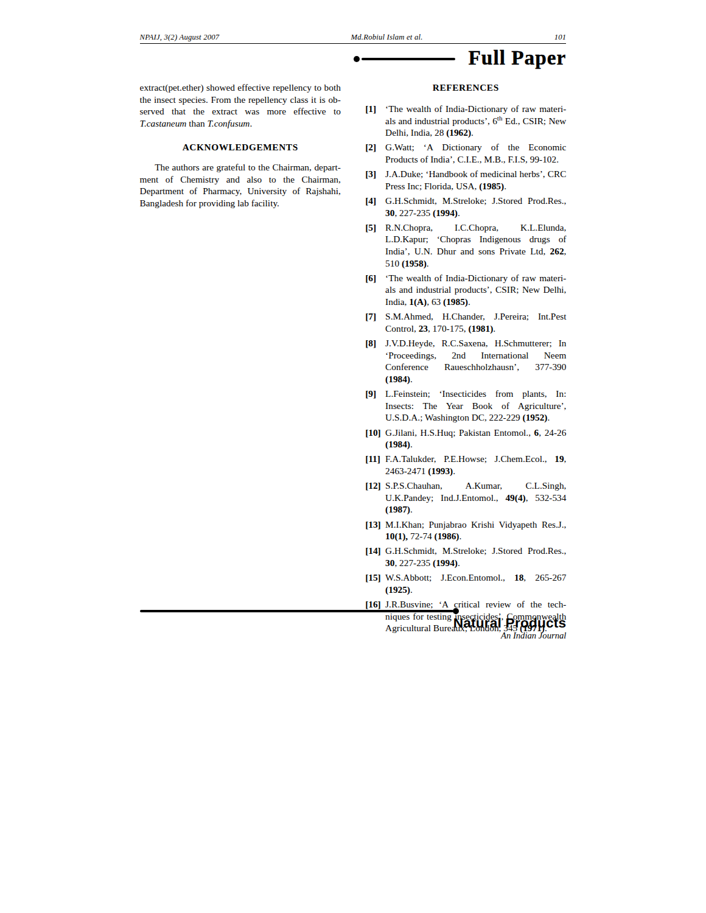NPAIJ, 3(2) August 2007
Md.Robiul Islam et al.
101
Full Paper
extract(pet.ether) showed effective repellency to both the insect species. From the repellency class it is observed that the extract was more effective to T.castaneum than T.confusum.
ACKNOWLEDGEMENTS
The authors are grateful to the Chairman, department of Chemistry and also to the Chairman, Department of Pharmacy, University of Rajshahi, Bangladesh for providing lab facility.
REFERENCES
[1]‘The wealth of India-Dictionary of raw materials and industrial products’, 6th Ed., CSIR; New Delhi, India, 28 (1962).
[2] G.Watt; ‘A Dictionary of the Economic Products of India’, C.I.E., M.B., F.I.S, 99-102.
[3] J.A.Duke; ‘Handbook of medicinal herbs’, CRC Press Inc; Florida, USA, (1985).
[4] G.H.Schmidt, M.Streloke; J.Stored Prod.Res., 30, 227-235 (1994).
[5] R.N.Chopra, I.C.Chopra, K.L.Elunda, L.D.Kapur; ‘Chopras Indigenous drugs of India’, U.N. Dhur and sons Private Ltd, 262, 510 (1958).
[6]‘The wealth of India-Dictionary of raw materials and industrial products’, CSIR; New Delhi, India, 1(A), 63 (1985).
[7] S.M.Ahmed, H.Chander, J.Pereira; Int.Pest Control, 23, 170-175, (1981).
[8] J.V.D.Heyde, R.C.Saxena, H.Schmutterer; In ‘Proceedings, 2nd International Neem Conference Raueschholzhausn’, 377-390 (1984).
[9] L.Feinstein; ‘Insecticides from plants, In: Insects: The Year Book of Agriculture’, U.S.D.A.; Washington DC, 222-229 (1952).
[10] G.Jilani, H.S.Huq; Pakistan Entomol., 6, 24-26 (1984).
[11] F.A.Talukder, P.E.Howse; J.Chem.Ecol., 19, 2463-2471 (1993).
[12] S.P.S.Chauhan, A.Kumar, C.L.Singh, U.K.Pandey; Ind.J.Entomol., 49(4), 532-534 (1987).
[13] M.I.Khan; Punjabrao Krishi Vidyapeth Res.J., 10(1), 72-74 (1986).
[14] G.H.Schmidt, M.Streloke; J.Stored Prod.Res., 30, 227-235 (1994).
[15] W.S.Abbott; J.Econ.Entomol., 18, 265-267 (1925).
[16] J.R.Busvine; ‘A critical review of the techniques for testing insecticides’, Commonwealth Agricultural Bureaux; London, 345 (1971).
Natural Products
An Indian Journal